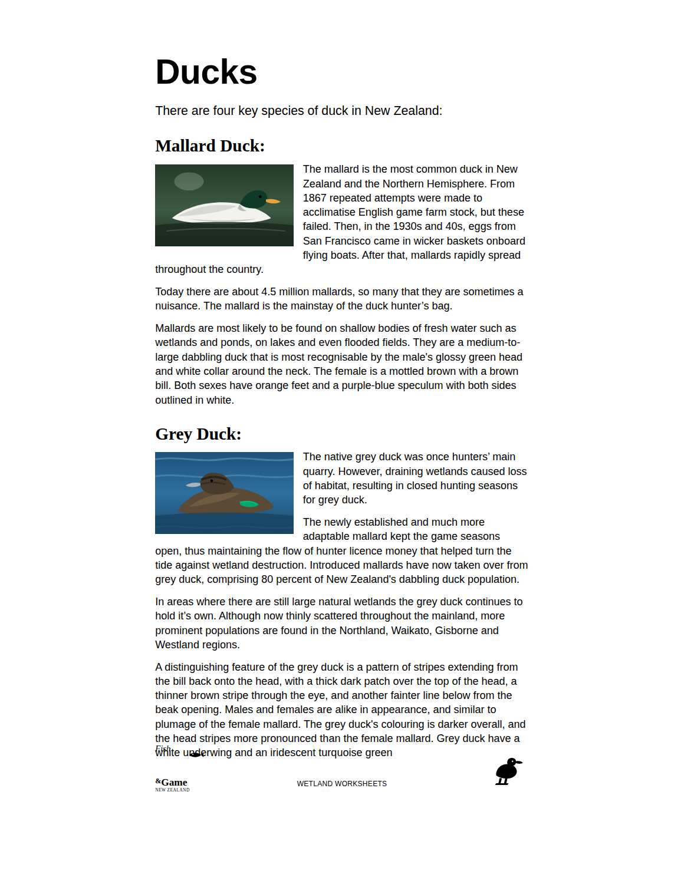Ducks
There are four key species of duck in New Zealand:
Mallard Duck:
The mallard is the most common duck in New Zealand and the Northern Hemisphere. From 1867 repeated attempts were made to acclimatise English game farm stock, but these failed. Then, in the 1930s and 40s, eggs from San Francisco came in wicker baskets onboard flying boats. After that, mallards rapidly spread throughout the country.
Today there are about 4.5 million mallards, so many that they are sometimes a nuisance. The mallard is the mainstay of the duck hunter’s bag.
Mallards are most likely to be found on shallow bodies of fresh water such as wetlands and ponds, on lakes and even flooded fields. They are a medium-to-large dabbling duck that is most recognisable by the male's glossy green head and white collar around the neck. The female is a mottled brown with a brown bill. Both sexes have orange feet and a purple-blue speculum with both sides outlined in white.
Grey Duck:
The native grey duck was once hunters’ main quarry. However, draining wetlands caused loss of habitat, resulting in closed hunting seasons for grey duck.
The newly established and much more adaptable mallard kept the game seasons open, thus maintaining the flow of hunter licence money that helped turn the tide against wetland destruction. Introduced mallards have now taken over from grey duck, comprising 80 percent of New Zealand's dabbling duck population.
In areas where there are still large natural wetlands the grey duck continues to hold it’s own. Although now thinly scattered throughout the mainland, more prominent populations are found in the Northland, Waikato, Gisborne and Westland regions.
A distinguishing feature of the grey duck is a pattern of stripes extending from the bill back onto the head, with a thick dark patch over the top of the head, a thinner brown stripe through the eye, and another fainter line below from the beak opening. Males and females are alike in appearance, and similar to plumage of the female mallard. The grey duck's colouring is darker overall, and the head stripes more pronounced than the female mallard. Grey duck have a white underwing and an iridescent turquoise green
Fish &Game NEW ZEALAND
WETLAND WORKSHEETS